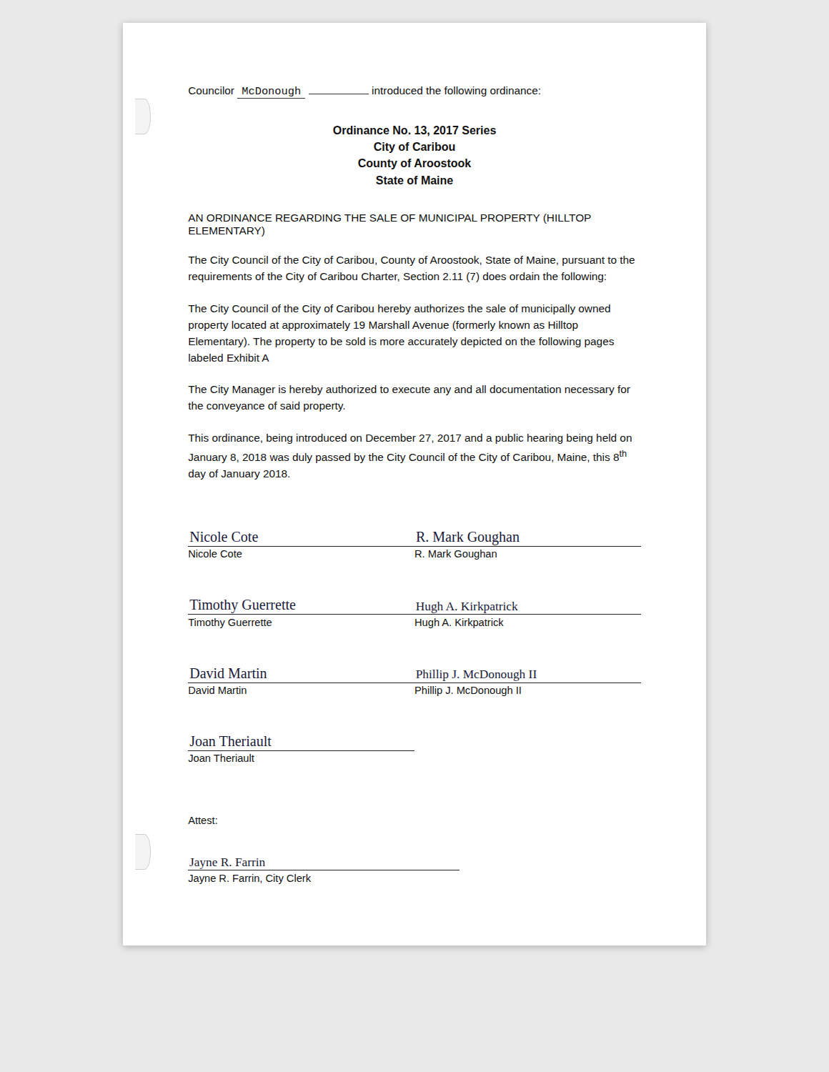Councilor McDonough introduced the following ordinance:
Ordinance No. 13, 2017 Series
City of Caribou
County of Aroostook
State of Maine
AN ORDINANCE REGARDING THE SALE OF MUNICIPAL PROPERTY (HILLTOP ELEMENTARY)
The City Council of the City of Caribou, County of Aroostook, State of Maine, pursuant to the requirements of the City of Caribou Charter, Section 2.11 (7) does ordain the following:
The City Council of the City of Caribou hereby authorizes the sale of municipally owned property located at approximately 19 Marshall Avenue (formerly known as Hilltop Elementary). The property to be sold is more accurately depicted on the following pages labeled Exhibit A
The City Manager is hereby authorized to execute any and all documentation necessary for the conveyance of said property.
This ordinance, being introduced on December 27, 2017 and a public hearing being held on January 8, 2018 was duly passed by the City Council of the City of Caribou, Maine, this 8th day of January 2018.
| Nicole Cote Nicole Cote | R. Mark Goughan R. Mark Goughan |
| Timothy Guerrette Timothy Guerrette | Hugh A. Kirkpatrick Hugh A. Kirkpatrick |
| David Martin David Martin | Phillip J. McDonough II Phillip J. McDonough II |
| Joan Theriault Joan Theriault | |
Attest: Jayne R. Farrin Jayne R. Farrin, City Clerk